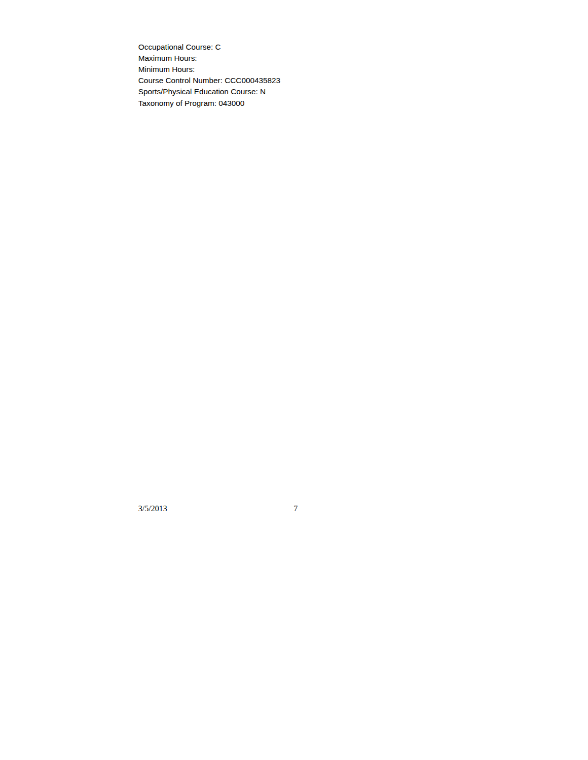Occupational Course: C
Maximum Hours:
Minimum Hours:
Course Control Number: CCC000435823
Sports/Physical Education Course: N
Taxonomy of Program: 043000
3/5/20137